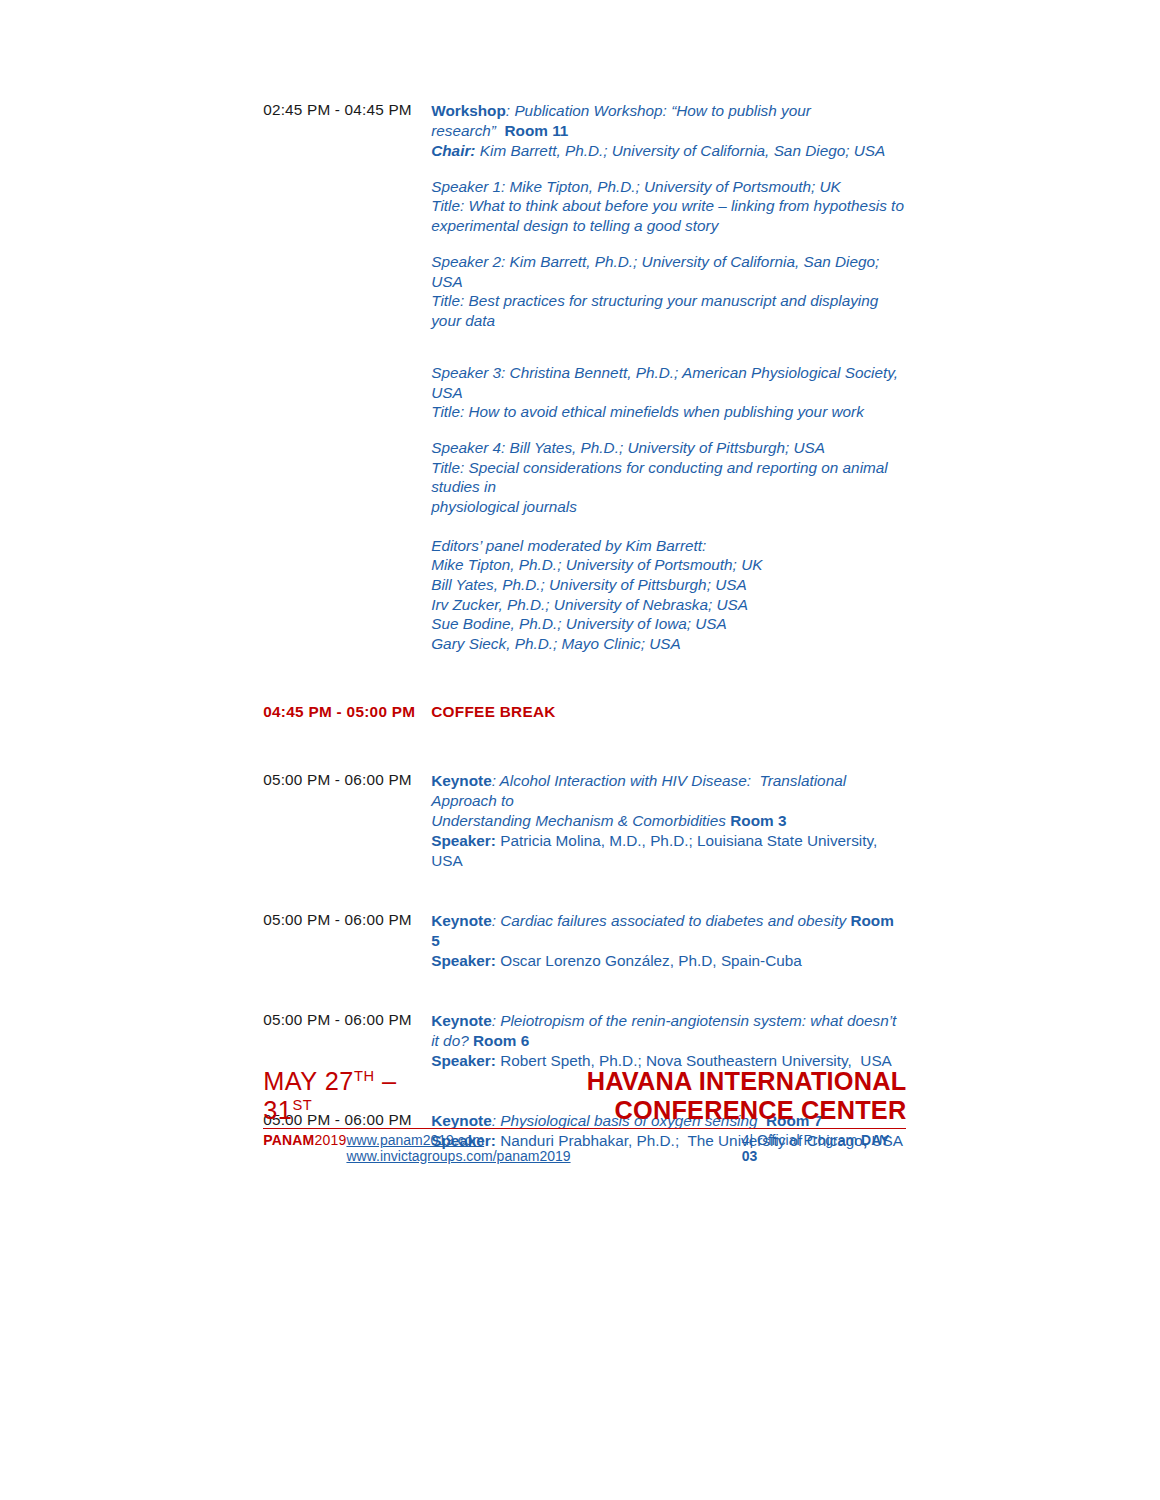| 02:45 PM - 04:45 PM | Workshop : Publication Workshop: “How to publish your research” Room 11 Chair: Kim Barrett, Ph.D.; University of California, San Diego; USA Speaker 1: Mike Tipton, Ph.D.; University of Portsmouth; UK Title: What to think about before you write – linking from hypothesis to experimental design to telling a good story Speaker 2: Kim Barrett, Ph.D.; University of California, San Diego; USA Title: Best practices for structuring your manuscript and displaying your data Speaker 3: Christina Bennett, Ph.D.; American Physiological Society, USA Title: How to avoid ethical minefields when publishing your work Speaker 4: Bill Yates, Ph.D.; University of Pittsburgh; USA Title: Special considerations for conducting and reporting on animal studies in physiological journals Editors’ panel moderated by Kim Barrett: Mike Tipton, Ph.D.; University of Portsmouth; UK Bill Yates, Ph.D.; University of Pittsburgh; USA Irv Zucker, Ph.D.; University of Nebraska; USA Sue Bodine, Ph.D.; University of Iowa; USA Gary Sieck, Ph.D.; Mayo Clinic; USA |
| 04:45 PM - 05:00 PM | COFFEE BREAK |
| 05:00 PM - 06:00 PM | Keynote : Alcohol Interaction with HIV Disease: Translational Approach to Understanding Mechanism & Comorbidities Room 3 Speaker: Patricia Molina, M.D., Ph.D.; Louisiana State University, USA |
| 05:00 PM - 06:00 PM | Keynote : Cardiac failures associated to diabetes and obesity Room 5 Speaker: Oscar Lorenzo González, Ph.D, Spain-Cuba |
| 05:00 PM - 06:00 PM | Keynote : Pleiotropism of the renin-angiotensin system: what doesn’t it do? Room 6 Speaker: Robert Speth, Ph.D.; Nova Southeastern University, USA |
| 05:00 PM - 06:00 PM | Keynote : Physiological basis of oxygen sensing Room 7 Speaker: Nanduri Prabhakar, Ph.D.; The University of Chicago , USA |
MAY 27TH – 31ST
HAVANA INTERNATIONAL CONFERENCE CENTER
PANAM2019
www.panam2019.com www.invictagroups.com/panam2019
4| Official Program DAY 03